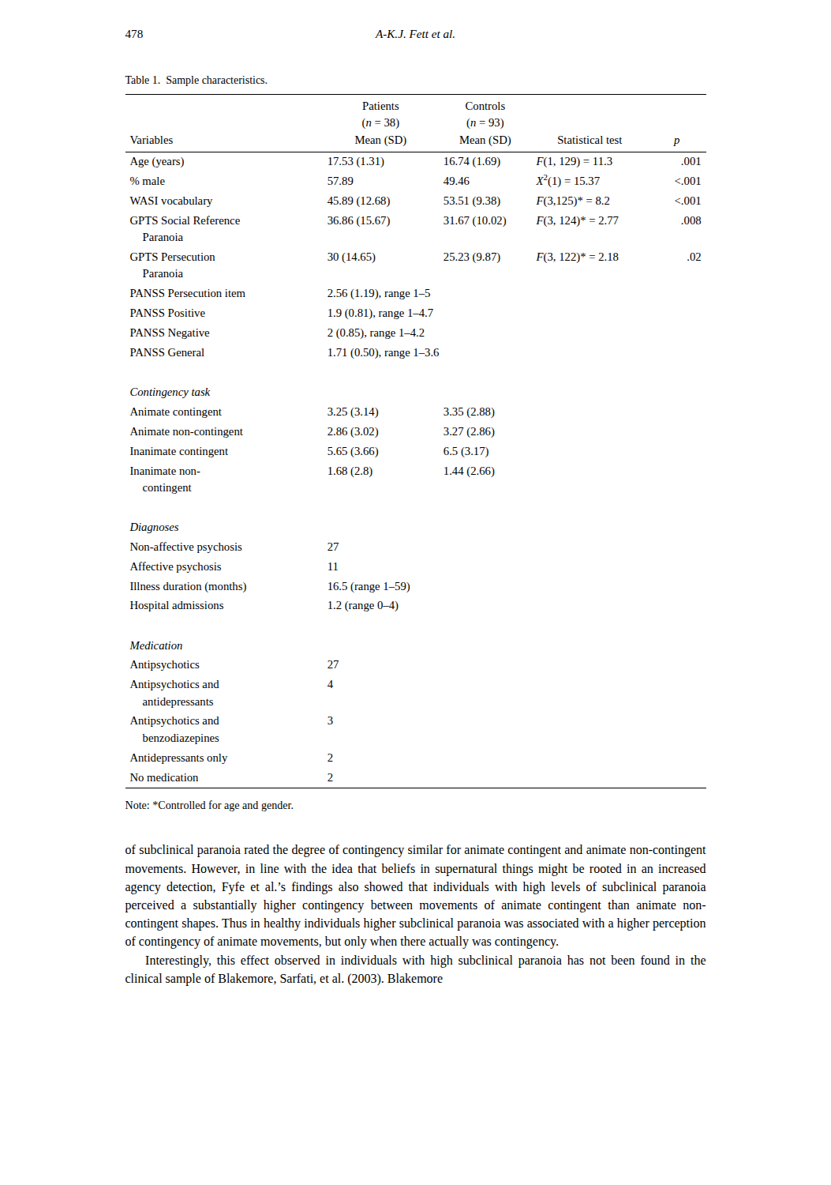478 A-K.J. Fett et al. 478
Table 1. Sample characteristics.
| Variables | Patients ( n = 38) Mean (SD) | Controls ( n = 93) Mean (SD) | Statistical test | p |
| --- | --- | --- | --- | --- |
| Age (years) | 17.53 (1.31) | 16.74 (1.69) | F (1, 129) = 11.3 | .001 |
| % male | 57.89 | 49.46 | X 2 (1) = 15.37 | <.001 |
| WASI vocabulary | 45.89 (12.68) | 53.51 (9.38) | F (3,125)* = 8.2 | <.001 |
| GPTS Social Reference Paranoia | 36.86 (15.67) | 31.67 (10.02) | F (3, 124)* = 2.77 | .008 |
| GPTS Persecution Paranoia | 30 (14.65) | 25.23 (9.87) | F (3, 122)* = 2.18 | .02 |
| PANSS Persecution item | 2.56 (1.19), range 1–5 |
| PANSS Positive | 1.9 (0.81), range 1–4.7 |
| PANSS Negative | 2 (0.85), range 1–4.2 |
| PANSS General | 1.71 (0.50), range 1–3.6 |
| Contingency task |
| Animate contingent | 3.25 (3.14) | 3.35 (2.88) | | |
| Animate non-contingent | 2.86 (3.02) | 3.27 (2.86) | | |
| Inanimate contingent | 5.65 (3.66) | 6.5 (3.17) | | |
| Inanimate non- contingent | 1.68 (2.8) | 1.44 (2.66) | | |
| Diagnoses |
| Non-affective psychosis | 27 | | | |
| Affective psychosis | 11 | | | |
| Illness duration (months) | 16.5 (range 1–59) |
| Hospital admissions | 1.2 (range 0–4) |
| Medication |
| Antipsychotics | 27 | | | |
| Antipsychotics and antidepressants | 4 | | | |
| Antipsychotics and benzodiazepines | 3 | | | |
| Antidepressants only | 2 | | | |
| No medication | 2 | | | |
Note: *Controlled for age and gender.
of subclinical paranoia rated the degree of contingency similar for animate contingent and animate non-contingent movements. However, in line with the idea that beliefs in supernatural things might be rooted in an increased agency detection, Fyfe et al.’s findings also showed that individuals with high levels of subclinical paranoia perceived a substantially higher contingency between movements of animate contingent than animate non-contingent shapes. Thus in healthy individuals higher subclinical paranoia was associated with a higher perception of contingency of animate movements, but only when there actually was contingency.
Interestingly, this effect observed in individuals with high subclinical paranoia has not been found in the clinical sample of Blakemore, Sarfati, et al. (2003). Blakemore